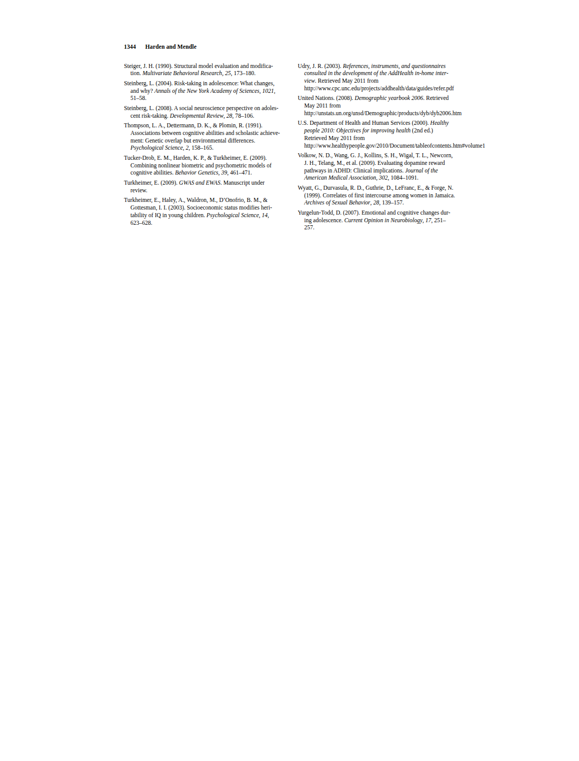1344 Harden and Mendle
Steiger, J. H. (1990). Structural model evaluation and modification. Multivariate Behavioral Research, 25, 173–180.
Steinberg, L. (2004). Risk-taking in adolescence: What changes, and why? Annals of the New York Academy of Sciences, 1021, 51–58.
Steinberg, L. (2008). A social neuroscience perspective on adolescent risk-taking. Developmental Review, 28, 78–106.
Thompson, L. A., Dettermann, D. K., & Plomin, R. (1991). Associations between cognitive abilities and scholastic achievement: Genetic overlap but environmental differences. Psychological Science, 2, 158–165.
Tucker-Drob, E. M., Harden, K. P., & Turkheimer, E. (2009). Combining nonlinear biometric and psychometric models of cognitive abilities. Behavior Genetics, 39, 461–471.
Turkheimer, E. (2009). GWAS and EWAS. Manuscript under review.
Turkheimer, E., Haley, A., Waldron, M., D’Onofrio, B. M., & Gottesman, I. I. (2003). Socioeconomic status modifies heritability of IQ in young children. Psychological Science, 14, 623–628.
Udry, J. R. (2003). References, instruments, and questionnaires consulted in the development of the AddHealth in-home interview. Retrieved May 2011 from http://www.cpc.unc.edu/projects/addhealth/data/guides/refer.pdf
United Nations. (2008). Demographic yearbook 2006. Retrieved May 2011 from http://unstats.un.org/unsd/Demographic/products/dyb/dyb2006.htm
U.S. Department of Health and Human Services (2000). Healthy people 2010: Objectives for improving health (2nd ed.) Retrieved May 2011 from http://www.healthypeople.gov/2010/Document/tableofcontents.htm#volume1
Volkow, N. D., Wang, G. J., Kollins, S. H., Wigal, T. L., Newcorn, J. H., Telang, M., et al. (2009). Evaluating dopamine reward pathways in ADHD: Clinical implications. Journal of the American Medical Association, 302, 1084–1091.
Wyatt, G., Durvasula, R. D., Guthrie, D., LeFranc, E., & Forge, N. (1999). Correlates of first intercourse among women in Jamaica. Archives of Sexual Behavior, 28, 139–157.
Yurgelun-Todd, D. (2007). Emotional and cognitive changes during adolescence. Current Opinion in Neurobiology, 17, 251–257.